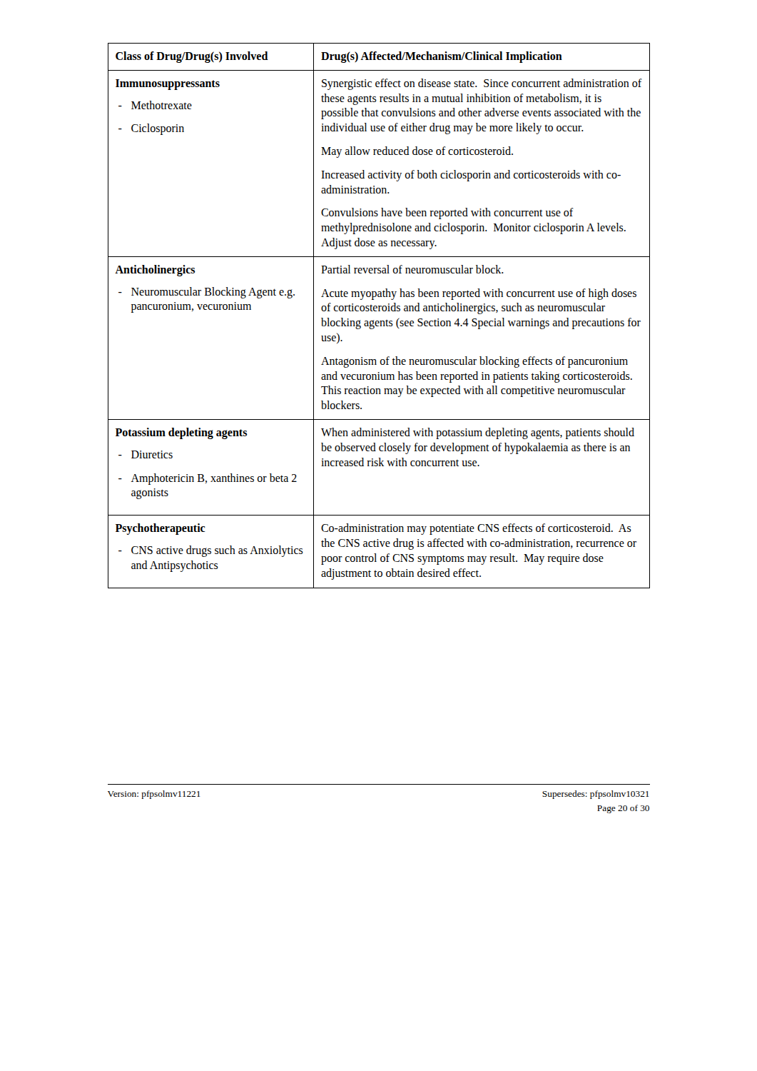| Class of Drug/Drug(s) Involved | Drug(s) Affected/Mechanism/Clinical Implication |
| --- | --- |
| Immunosuppressants Methotrexate Ciclosporin | Synergistic effect on disease state. Since concurrent administration of these agents results in a mutual inhibition of metabolism, it is possible that convulsions and other adverse events associated with the individual use of either drug may be more likely to occur. May allow reduced dose of corticosteroid. Increased activity of both ciclosporin and corticosteroids with co-administration. Convulsions have been reported with concurrent use of methylprednisolone and ciclosporin. Monitor ciclosporin A levels. Adjust dose as necessary. |
| Anticholinergics Neuromuscular Blocking Agent e.g. pancuronium, vecuronium | Partial reversal of neuromuscular block. Acute myopathy has been reported with concurrent use of high doses of corticosteroids and anticholinergics, such as neuromuscular blocking agents (see Section 4.4 Special warnings and precautions for use). Antagonism of the neuromuscular blocking effects of pancuronium and vecuronium has been reported in patients taking corticosteroids. This reaction may be expected with all competitive neuromuscular blockers. |
| Potassium depleting agents Diuretics Amphotericin B, xanthines or beta 2 agonists | When administered with potassium depleting agents, patients should be observed closely for development of hypokalaemia as there is an increased risk with concurrent use. |
| Psychotherapeutic CNS active drugs such as Anxiolytics and Antipsychotics | Co-administration may potentiate CNS effects of corticosteroid. As the CNS active drug is affected with co-administration, recurrence or poor control of CNS symptoms may result. May require dose adjustment to obtain desired effect. |
Version: pfpsolmv11221
Supersedes: pfpsolmv10321
Page 20 of 30